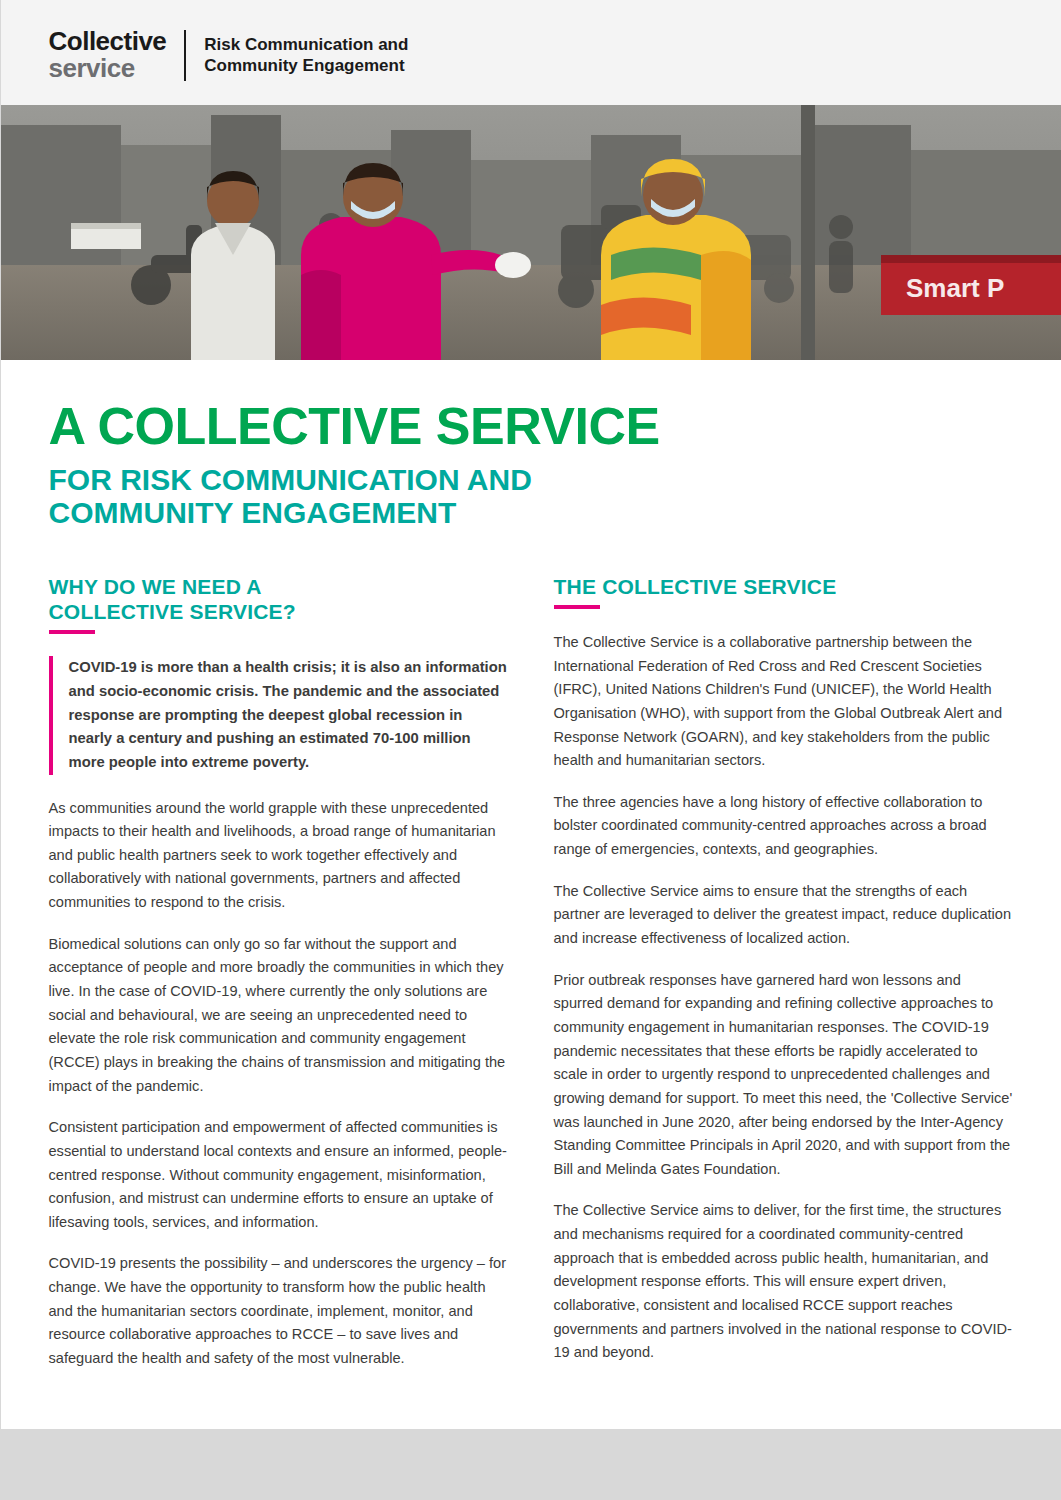Collective service
Risk Communication and
Community Engagement
Smart P
A Collective Service For Risk Communication and
Community Engagement
Why do we need a
Collective Service?
COVID-19 is more than a health crisis; it is also an information and socio-economic crisis. The pandemic and the associated response are prompting the deepest global recession in nearly a century and pushing an estimated 70-100 million more people into extreme poverty.
As communities around the world grapple with these unprecedented impacts to their health and livelihoods, a broad range of humanitarian and public health partners seek to work together effectively and collaboratively with national governments, partners and affected communities to respond to the crisis.
Biomedical solutions can only go so far without the support and acceptance of people and more broadly the communities in which they live. In the case of COVID-19, where currently the only solutions are social and behavioural, we are seeing an unprecedented need to elevate the role risk communication and community engagement (RCCE) plays in breaking the chains of transmission and mitigating the impact of the pandemic.
Consistent participation and empowerment of affected communities is essential to understand local contexts and ensure an informed, people-centred response. Without community engagement, misinformation, confusion, and mistrust can undermine efforts to ensure an uptake of lifesaving tools, services, and information.
COVID-19 presents the possibility – and underscores the urgency – for change. We have the opportunity to transform how the public health and the humanitarian sectors coordinate, implement, monitor, and resource collaborative approaches to RCCE – to save lives and safeguard the health and safety of the most vulnerable.
The Collective Service
The Collective Service is a collaborative partnership between the International Federation of Red Cross and Red Crescent Societies (IFRC), United Nations Children's Fund (UNICEF), the World Health Organisation (WHO), with support from the Global Outbreak Alert and Response Network (GOARN), and key stakeholders from the public health and humanitarian sectors.
The three agencies have a long history of effective collaboration to bolster coordinated community-centred approaches across a broad range of emergencies, contexts, and geographies.
The Collective Service aims to ensure that the strengths of each partner are leveraged to deliver the greatest impact, reduce duplication and increase effectiveness of localized action.
Prior outbreak responses have garnered hard won lessons and spurred demand for expanding and refining collective approaches to community engagement in humanitarian responses. The COVID-19 pandemic necessitates that these efforts be rapidly accelerated to scale in order to urgently respond to unprecedented challenges and growing demand for support. To meet this need, the 'Collective Service' was launched in June 2020, after being endorsed by the Inter-Agency Standing Committee Principals in April 2020, and with support from the Bill and Melinda Gates Foundation.
The Collective Service aims to deliver, for the first time, the structures and mechanisms required for a coordinated community-centred approach that is embedded across public health, humanitarian, and development response efforts. This will ensure expert driven, collaborative, consistent and localised RCCE support reaches governments and partners involved in the national response to COVID-19 and beyond.